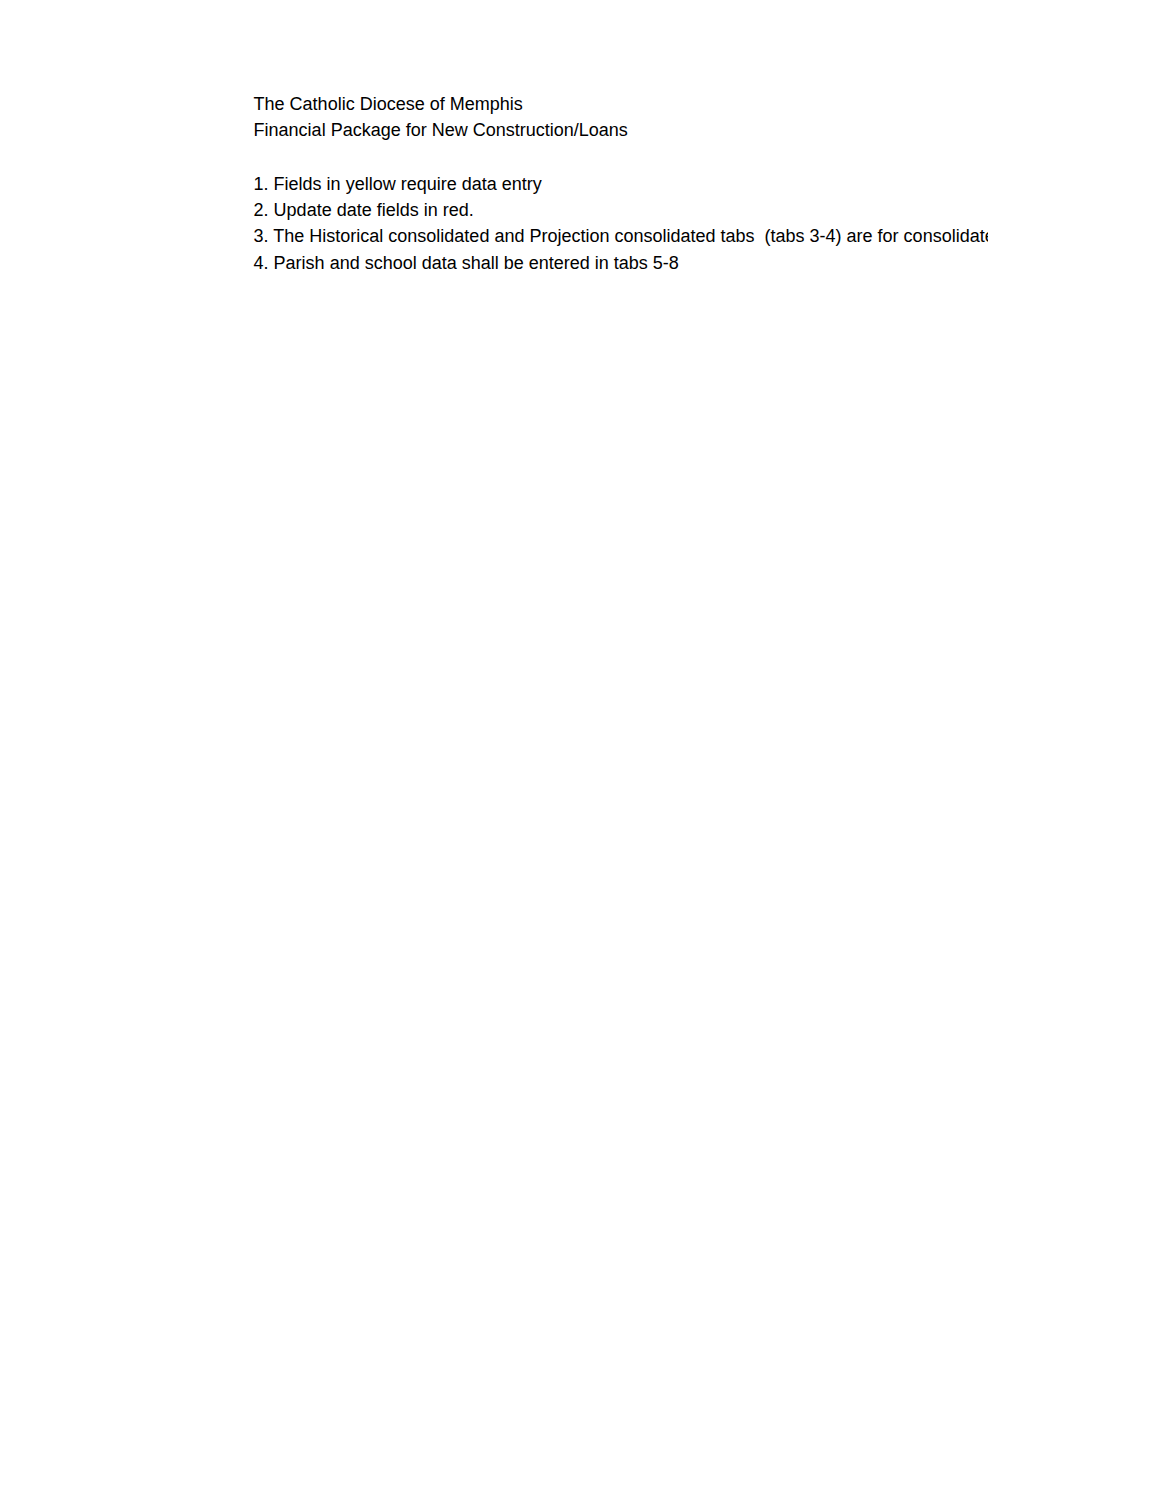The Catholic Diocese of Memphis
Financial Package for New Construction/Loans
1. Fields in yellow require data entry
2. Update date fields in red.
3. The Historical consolidated and Projection consolidated tabs (tabs 3-4) are for consolidated parish and schoo
4. Parish and school data shall be entered in tabs 5-8